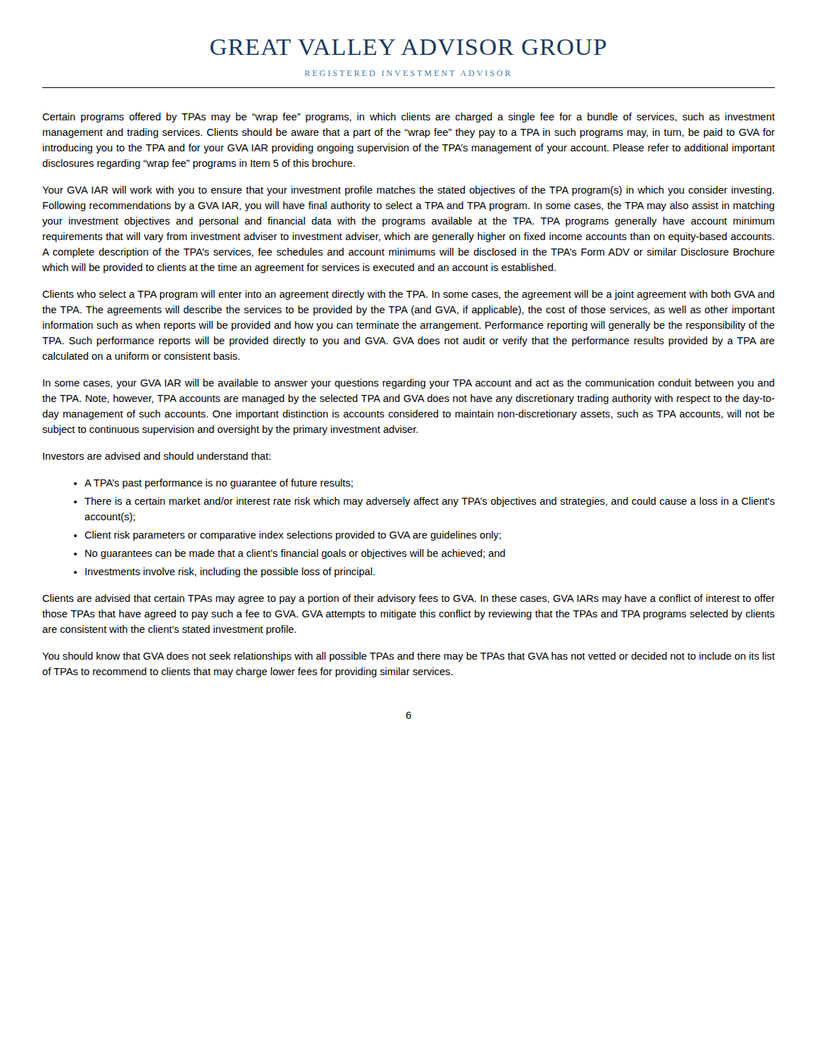GREAT VALLEY ADVISOR GROUP
REGISTERED INVESTMENT ADVISOR
Certain programs offered by TPAs may be “wrap fee” programs, in which clients are charged a single fee for a bundle of services, such as investment management and trading services. Clients should be aware that a part of the “wrap fee” they pay to a TPA in such programs may, in turn, be paid to GVA for introducing you to the TPA and for your GVA IAR providing ongoing supervision of the TPA’s management of your account. Please refer to additional important disclosures regarding “wrap fee” programs in Item 5 of this brochure.
Your GVA IAR will work with you to ensure that your investment profile matches the stated objectives of the TPA program(s) in which you consider investing. Following recommendations by a GVA IAR, you will have final authority to select a TPA and TPA program. In some cases, the TPA may also assist in matching your investment objectives and personal and financial data with the programs available at the TPA. TPA programs generally have account minimum requirements that will vary from investment adviser to investment adviser, which are generally higher on fixed income accounts than on equity-based accounts. A complete description of the TPA’s services, fee schedules and account minimums will be disclosed in the TPA’s Form ADV or similar Disclosure Brochure which will be provided to clients at the time an agreement for services is executed and an account is established.
Clients who select a TPA program will enter into an agreement directly with the TPA. In some cases, the agreement will be a joint agreement with both GVA and the TPA. The agreements will describe the services to be provided by the TPA (and GVA, if applicable), the cost of those services, as well as other important information such as when reports will be provided and how you can terminate the arrangement. Performance reporting will generally be the responsibility of the TPA. Such performance reports will be provided directly to you and GVA. GVA does not audit or verify that the performance results provided by a TPA are calculated on a uniform or consistent basis.
In some cases, your GVA IAR will be available to answer your questions regarding your TPA account and act as the communication conduit between you and the TPA. Note, however, TPA accounts are managed by the selected TPA and GVA does not have any discretionary trading authority with respect to the day-to-day management of such accounts. One important distinction is accounts considered to maintain non-discretionary assets, such as TPA accounts, will not be subject to continuous supervision and oversight by the primary investment adviser.
Investors are advised and should understand that:
A TPA’s past performance is no guarantee of future results;
There is a certain market and/or interest rate risk which may adversely affect any TPA’s objectives and strategies, and could cause a loss in a Client's account(s);
Client risk parameters or comparative index selections provided to GVA are guidelines only;
No guarantees can be made that a client’s financial goals or objectives will be achieved; and
Investments involve risk, including the possible loss of principal.
Clients are advised that certain TPAs may agree to pay a portion of their advisory fees to GVA. In these cases, GVA IARs may have a conflict of interest to offer those TPAs that have agreed to pay such a fee to GVA. GVA attempts to mitigate this conflict by reviewing that the TPAs and TPA programs selected by clients are consistent with the client’s stated investment profile.
You should know that GVA does not seek relationships with all possible TPAs and there may be TPAs that GVA has not vetted or decided not to include on its list of TPAs to recommend to clients that may charge lower fees for providing similar services.
6